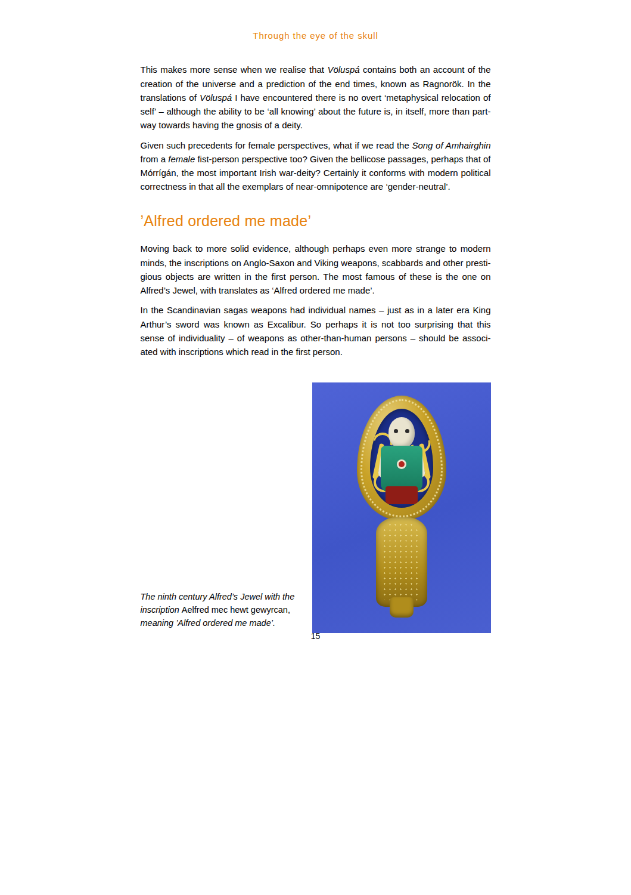Through the eye of the skull
This makes more sense when we realise that Völuspá contains both an account of the creation of the universe and a prediction of the end times, known as Ragnorök. In the translations of Völuspá I have encountered there is no overt ‘metaphysical relocation of self’ – although the ability to be ‘all knowing’ about the future is, in itself, more than partway towards having the gnosis of a deity.
Given such precedents for female perspectives, what if we read the Song of Amhairghin from a female fist-person perspective too? Given the bellicose passages, perhaps that of Mórrígán, the most important Irish war-deity? Certainly it conforms with modern political correctness in that all the exemplars of near-omnipotence are ‘gender-neutral’.
’Alfred ordered me made’
Moving back to more solid evidence, although perhaps even more strange to modern minds, the inscriptions on Anglo-Saxon and Viking weapons, scabbards and other prestigious objects are written in the first person. The most famous of these is the one on Alfred’s Jewel, with translates as ‘Alfred ordered me made’.
In the Scandinavian sagas weapons had individual names – just as in a later era King Arthur’s sword was known as Excalibur. So perhaps it is not too surprising that this sense of individuality – of weapons as other-than-human persons – should be associated with inscriptions which read in the first person.
The ninth century Alfred’s Jewel with the inscription Aelfred mec hewt gewyrcan, meaning ’Alfred ordered me made’.
15